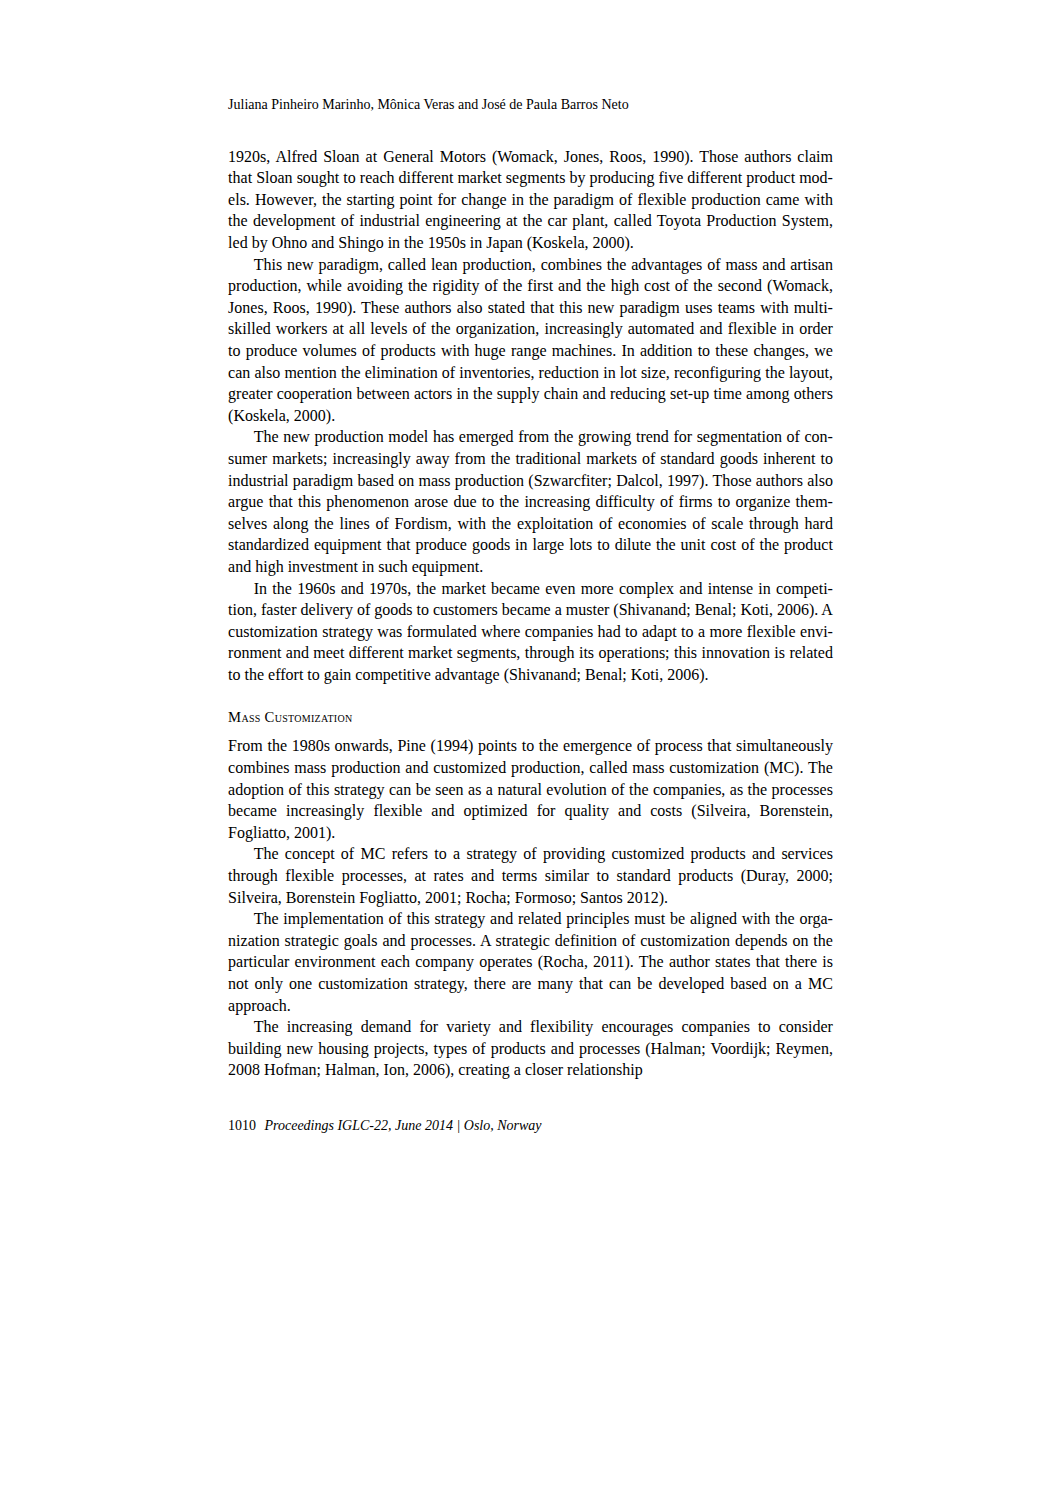Juliana Pinheiro Marinho, Mônica Veras and José de Paula Barros Neto
1920s, Alfred Sloan at General Motors (Womack, Jones, Roos, 1990). Those authors claim that Sloan sought to reach different market segments by producing five different product models. However, the starting point for change in the paradigm of flexible production came with the development of industrial engineering at the car plant, called Toyota Production System, led by Ohno and Shingo in the 1950s in Japan (Koskela, 2000).
This new paradigm, called lean production, combines the advantages of mass and artisan production, while avoiding the rigidity of the first and the high cost of the second (Womack, Jones, Roos, 1990). These authors also stated that this new paradigm uses teams with multi-skilled workers at all levels of the organization, increasingly automated and flexible in order to produce volumes of products with huge range machines. In addition to these changes, we can also mention the elimination of inventories, reduction in lot size, reconfiguring the layout, greater cooperation between actors in the supply chain and reducing set-up time among others (Koskela, 2000).
The new production model has emerged from the growing trend for segmentation of consumer markets; increasingly away from the traditional markets of standard goods inherent to industrial paradigm based on mass production (Szwarcfiter; Dalcol, 1997). Those authors also argue that this phenomenon arose due to the increasing difficulty of firms to organize themselves along the lines of Fordism, with the exploitation of economies of scale through hard standardized equipment that produce goods in large lots to dilute the unit cost of the product and high investment in such equipment.
In the 1960s and 1970s, the market became even more complex and intense in competition, faster delivery of goods to customers became a muster (Shivanand; Benal; Koti, 2006). A customization strategy was formulated where companies had to adapt to a more flexible environment and meet different market segments, through its operations; this innovation is related to the effort to gain competitive advantage (Shivanand; Benal; Koti, 2006).
Mass Customization
From the 1980s onwards, Pine (1994) points to the emergence of process that simultaneously combines mass production and customized production, called mass customization (MC). The adoption of this strategy can be seen as a natural evolution of the companies, as the processes became increasingly flexible and optimized for quality and costs (Silveira, Borenstein, Fogliatto, 2001).
The concept of MC refers to a strategy of providing customized products and services through flexible processes, at rates and terms similar to standard products (Duray, 2000; Silveira, Borenstein Fogliatto, 2001; Rocha; Formoso; Santos 2012).
The implementation of this strategy and related principles must be aligned with the organization strategic goals and processes. A strategic definition of customization depends on the particular environment each company operates (Rocha, 2011). The author states that there is not only one customization strategy, there are many that can be developed based on a MC approach.
The increasing demand for variety and flexibility encourages companies to consider building new housing projects, types of products and processes (Halman; Voordijk; Reymen, 2008 Hofman; Halman, Ion, 2006), creating a closer relationship
1010 Proceedings IGLC-22, June 2014 | Oslo, Norway